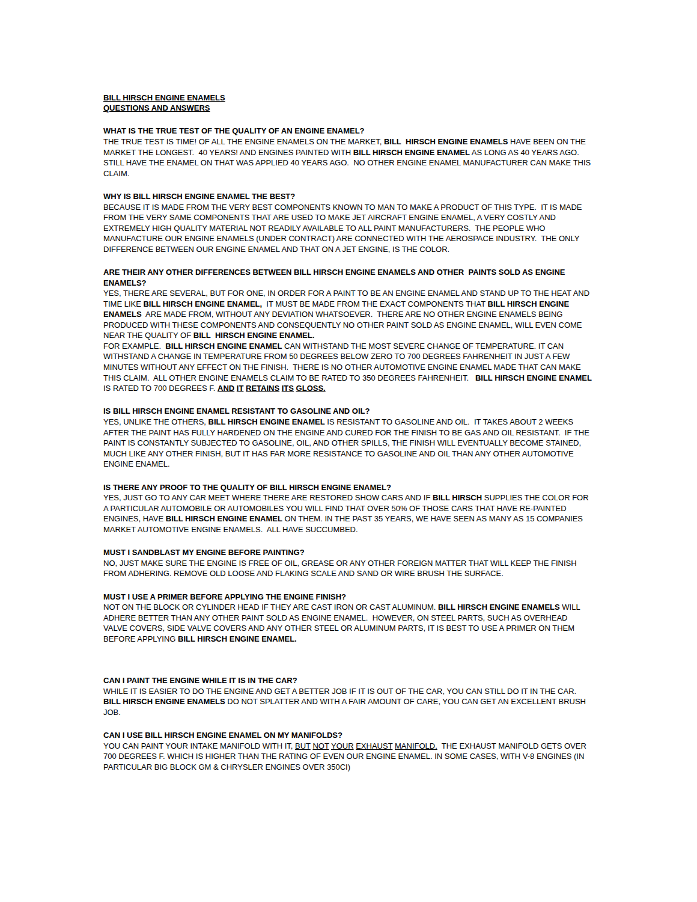Bill Hirsch Engine Enamels
Questions and Answers
What is the true test of the quality of an engine enamel?
The true test is time! Of all the engine enamels on the market, Bill Hirsch Engine Enamels have been on the market the longest. 40 years! And engines painted with Bill Hirsch Engine Enamel as long as 40 years ago. Still have the enamel on that was applied 40 years ago. No other engine enamel manufacturer can make this claim.
Why is Bill Hirsch Engine Enamel the best?
Because it is made from the very best components known to man to make a product of this type. It is made from the very same components that are used to make jet aircraft engine enamel, a very costly and extremely high quality material not readily available to all paint manufacturers. The people who manufacture our engine enamels (under contract) are connected with the aerospace industry. The only difference between our engine enamel and that on a jet engine, is the color.
Are their any other differences between Bill Hirsch Engine Enamels and other paints sold as engine enamels?
Yes, there are several, but for one, in order for a paint to be an engine enamel and stand up to the heat and time like Bill Hirsch Engine Enamel, it must be made from the exact components that Bill Hirsch Engine Enamels are made from, without any deviation whatsoever. There are no other engine enamels being produced with these components and consequently no other paint sold as engine enamel, will even come near the quality of Bill Hirsch Engine Enamel.
For example. Bill Hirsch Engine Enamel can withstand the most severe change of temperature. It can withstand a change in temperature from 50 degrees below zero to 700 degrees Fahrenheit in just a few minutes without any effect on the finish. There is no other automotive engine enamel made that can make this claim. All other engine enamels claim to be rated to 350 degrees Fahrenheit. Bill Hirsch Engine Enamel is rated to 700 degrees F. And it retains its gloss.
Is Bill Hirsch Engine Enamel resistant to gasoline and oil?
Yes, unlike the others, Bill Hirsch Engine Enamel is resistant to gasoline and oil. It takes about 2 weeks after the paint has fully hardened on the engine and cured for the finish to be gas and oil resistant. If the paint is constantly subjected to gasoline, oil, and other spills, the finish will eventually become stained, much like any other finish, but it has far more resistance to gasoline and oil than any other automotive engine enamel.
Is there any proof to the quality of Bill Hirsch Engine Enamel?
Yes, just go to any car meet where there are restored show cars and if Bill Hirsch supplies the color for a particular automobile or automobiles you will find that over 50% of those cars that have re-painted engines, have Bill Hirsch Engine Enamel on them. In the past 35 years, we have seen as many as 15 companies market automotive engine enamels. All have succumbed.
Must I sandblast my engine before painting?
No, just make sure the engine is free of oil, grease or any other foreign matter that will keep the finish from adhering. Remove old loose and flaking scale and sand or wire brush the surface.
Must I use a primer before applying the engine finish?
Not on the block or cylinder head if they are cast iron or cast aluminum. Bill Hirsch Engine Enamels will adhere better than any other paint sold as engine enamel. However, on steel parts, such as overhead valve covers, side valve covers and any other steel or aluminum parts, it is best to use a primer on them before applying Bill Hirsch Engine Enamel.
Can I paint the engine while it is in the car?
While it is easier to do the engine and get a better job if it is out of the car, you can still do it in the car. Bill Hirsch Engine Enamels do not splatter and with a fair amount of care, you can get an excellent brush job.
Can I use Bill Hirsch Engine Enamel on my manifolds?
You can paint your intake manifold with it, but not your exhaust manifold. The exhaust manifold gets over 700 degrees F. which is higher than the rating of even our engine enamel. In some cases, with V-8 engines (in particular big block GM & Chrysler engines over 350ci)